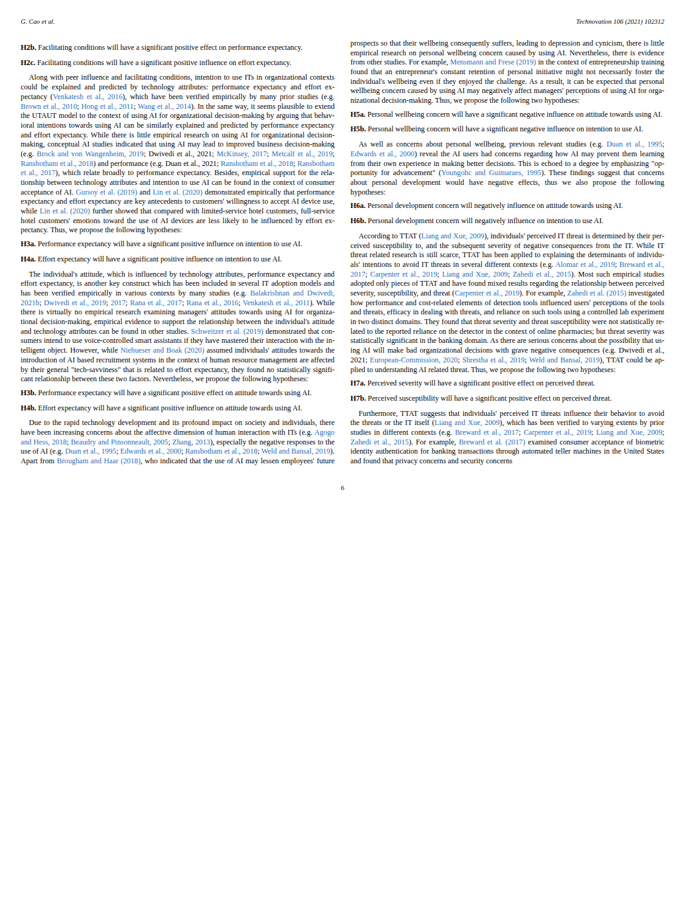G. Cao et al. Technovation 106 (2021) 102312
H2b. Facilitating conditions will have a significant positive effect on performance expectancy.
H2c. Facilitating conditions will have a significant positive influence on effort expectancy.
Along with peer influence and facilitating conditions, intention to use ITs in organizational contexts could be explained and predicted by technology attributes: performance expectancy and effort expectancy (Venkatesh et al., 2016), which have been verified empirically by many prior studies (e.g. Brown et al., 2010; Hong et al., 2011; Wang et al., 2014). In the same way, it seems plausible to extend the UTAUT model to the context of using AI for organizational decision-making by arguing that behavioral intentions towards using AI can be similarly explained and predicted by performance expectancy and effort expectancy. While there is little empirical research on using AI for organizational decision-making, conceptual AI studies indicated that using AI may lead to improved business decision-making (e.g. Brock and von Wangenheim, 2019; Dwivedi et al., 2021; McKinsey, 2017; Metcalf et al., 2019; Ransbotham et al., 2018) and performance (e.g. Duan et al., 2021; Ransbotham et al., 2018; Ransbotham et al., 2017), which relate broadly to performance expectancy. Besides, empirical support for the relationship between technology attributes and intention to use AI can be found in the context of consumer acceptance of AI. Gursoy et al. (2019) and Lin et al. (2020) demonstrated empirically that performance expectancy and effort expectancy are key antecedents to customers' willingness to accept AI device use, while Lin et al. (2020) further showed that compared with limited-service hotel customers, full-service hotel customers' emotions toward the use of AI devices are less likely to be influenced by effort expectancy. Thus, we propose the following hypotheses:
H3a. Performance expectancy will have a significant positive influence on intention to use AI.
H4a. Effort expectancy will have a significant positive influence on intention to use AI.
The individual's attitude, which is influenced by technology attributes, performance expectancy and effort expectancy, is another key construct which has been included in several IT adoption models and has been verified empirically in various contexts by many studies (e.g. Balakrishnan and Dwivedi, 2021b; Dwivedi et al., 2019; 2017; Rana et al., 2017; Rana et al., 2016; Venkatesh et al., 2011). While there is virtually no empirical research examining managers' attitudes towards using AI for organizational decision-making, empirical evidence to support the relationship between the individual's attitude and technology attributes can be found in other studies. Schweitzer et al. (2019) demonstrated that consumers intend to use voice-controlled smart assistants if they have mastered their interaction with the intelligent object. However, while Niehueser and Boak (2020) assumed individuals' attitudes towards the introduction of AI based recruitment systems in the context of human resource management are affected by their general "tech-savviness" that is related to effort expectancy, they found no statistically significant relationship between these two factors. Nevertheless, we propose the following hypotheses:
H3b. Performance expectancy will have a significant positive effect on attitude towards using AI.
H4b. Effort expectancy will have a significant positive influence on attitude towards using AI.
Due to the rapid technology development and its profound impact on society and individuals, there have been increasing concerns about the affective dimension of human interaction with ITs (e.g. Agogo and Hess, 2018; Beaudry and Pinsonneault, 2005; Zhang, 2013), especially the negative responses to the use of AI (e.g. Duan et al., 1995; Edwards et al., 2000; Ransbotham et al., 2018; Weld and Bansal, 2019). Apart from Brougham and Haar (2018), who indicated that the use of AI may lessen employees' future prospects so that their wellbeing consequently suffers, leading to depression and cynicism, there is little empirical research on personal wellbeing concern caused by using AI. Nevertheless, there is evidence from other studies. For example, Mensmann and Frese (2019) in the context of entrepreneurship training found that an entrepreneur's constant retention of personal initiative might not necessarily foster the individual's wellbeing even if they enjoyed the challenge. As a result, it can be expected that personal wellbeing concern caused by using AI may negatively affect managers' perceptions of using AI for organizational decision-making. Thus, we propose the following two hypotheses:
H5a. Personal wellbeing concern will have a significant negative influence on attitude towards using AI.
H5b. Personal wellbeing concern will have a significant negative influence on intention to use AI.
As well as concerns about personal wellbeing, previous relevant studies (e.g. Duan et al., 1995; Edwards et al., 2000) reveal the AI users had concerns regarding how AI may prevent them learning from their own experience in making better decisions. This is echoed to a degree by emphasizing "opportunity for advancement" (Youngohc and Guimaraes, 1995). These findings suggest that concerns about personal development would have negative effects, thus we also propose the following hypotheses:
H6a. Personal development concern will negatively influence on attitude towards using AI.
H6b. Personal development concern will negatively influence on intention to use AI.
According to TTAT (Liang and Xue, 2009), individuals' perceived IT threat is determined by their perceived susceptibility to, and the subsequent severity of negative consequences from the IT. While IT threat related research is still scarce, TTAT has been applied to explaining the determinants of individuals' intentions to avoid IT threats in several different contexts (e.g. Alomar et al., 2019; Breward et al., 2017; Carpenter et al., 2019; Liang and Xue, 2009; Zahedi et al., 2015). Most such empirical studies adopted only pieces of TTAT and have found mixed results regarding the relationship between perceived severity, susceptibility, and threat (Carpenter et al., 2019). For example, Zahedi et al. (2015) investigated how performance and cost-related elements of detection tools influenced users' perceptions of the tools and threats, efficacy in dealing with threats, and reliance on such tools using a controlled lab experiment in two distinct domains. They found that threat severity and threat susceptibility were not statistically related to the reported reliance on the detector in the context of online pharmacies; but threat severity was statistically significant in the banking domain. As there are serious concerns about the possibility that using AI will make bad organizational decisions with grave negative consequences (e.g. Dwivedi et al., 2021; European-Commission, 2020; Shrestha et al., 2019; Weld and Bansal, 2019), TTAT could be applied to understanding AI related threat. Thus, we propose the following two hypotheses:
H7a. Perceived severity will have a significant positive effect on perceived threat.
H7b. Perceived susceptibility will have a significant positive effect on perceived threat.
Furthermore, TTAT suggests that individuals' perceived IT threats influence their behavior to avoid the threats or the IT itself (Liang and Xue, 2009), which has been verified to varying extents by prior studies in different contexts (e.g. Breward et al., 2017; Carpenter et al., 2019; Liang and Xue, 2009; Zahedi et al., 2015). For example, Breward et al. (2017) examined consumer acceptance of biometric identity authentication for banking transactions through automated teller machines in the United States and found that privacy concerns and security concerns
6